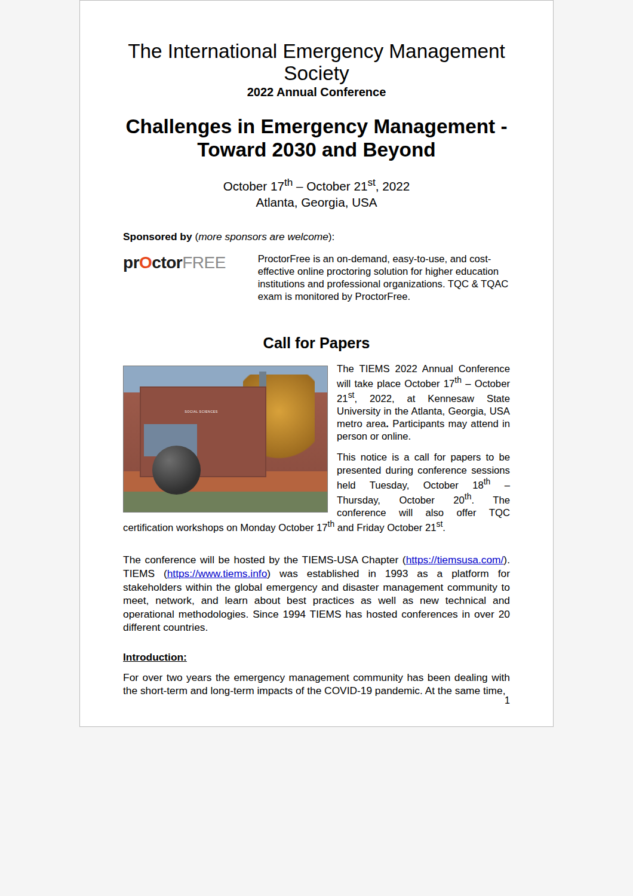The International Emergency Management Society
2022 Annual Conference
Challenges in Emergency Management -
Toward 2030 and Beyond
October 17th – October 21st, 2022
Atlanta, Georgia, USA
Sponsored by (more sponsors are welcome):
| pr O ctor FREE | ProctorFree is an on-demand, easy-to-use, and cost-effective online proctoring solution for higher education institutions and professional organizations. TQC & TQAC exam is monitored by ProctorFree. |
Call for Papers
SOCIAL SCIENCES
The TIEMS 2022 Annual Conference will take place October 17th – October 21st, 2022, at Kennesaw State University in the Atlanta, Georgia, USA metro area. Participants may attend in person or online.
This notice is a call for papers to be presented during conference sessions held Tuesday, October 18th – Thursday, October 20th. The conference will also offer TQC certification workshops on Monday October 17th and Friday October 21st.
The conference will be hosted by the TIEMS-USA Chapter (https://tiemsusa.com/). TIEMS (https://www.tiems.info) was established in 1993 as a platform for stakeholders within the global emergency and disaster management community to meet, network, and learn about best practices as well as new technical and operational methodologies. Since 1994 TIEMS has hosted conferences in over 20 different countries.
Introduction:
For over two years the emergency management community has been dealing with the short-term and long-term impacts of the COVID-19 pandemic. At the same time,
1